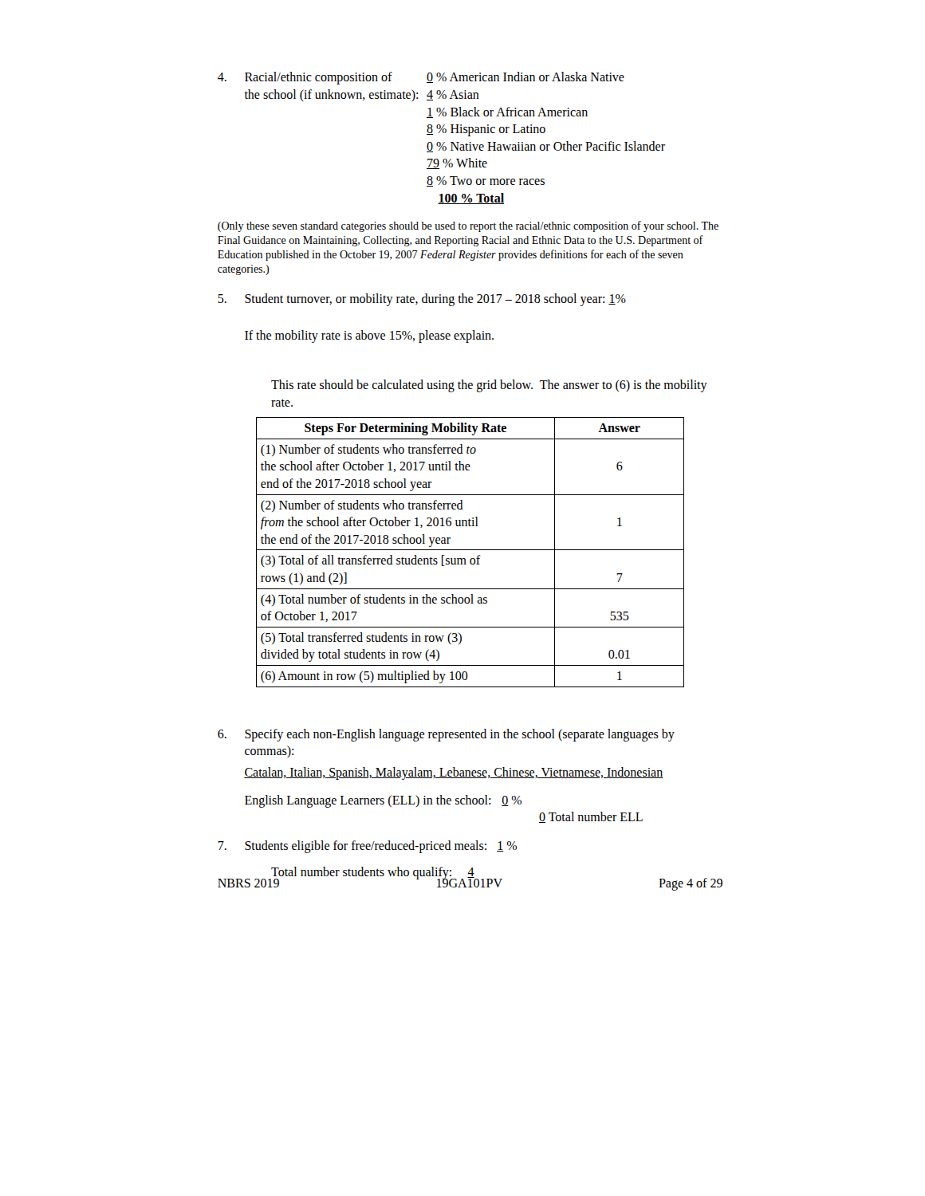4.
Racial/ethnic composition of
the school (if unknown, estimate):
0 % American Indian or Alaska Native
4 % Asian
1 % Black or African American
8 % Hispanic or Latino
0 % Native Hawaiian or Other Pacific Islander
79 % White
8 % Two or more races
100 % Total
(Only these seven standard categories should be used to report the racial/ethnic composition of your school. The Final Guidance on Maintaining, Collecting, and Reporting Racial and Ethnic Data to the U.S. Department of Education published in the October 19, 2007 Federal Register provides definitions for each of the seven categories.)
5.
Student turnover, or mobility rate, during the 2017 – 2018 school year: 1%
If the mobility rate is above 15%, please explain.
This rate should be calculated using the grid below. The answer to (6) is the mobility rate.
| Steps For Determining Mobility Rate | Answer |
| --- | --- |
| (1) Number of students who transferred to the school after October 1, 2017 until the end of the 2017-2018 school year | 6 |
| (2) Number of students who transferred from the school after October 1, 2016 until the end of the 2017-2018 school year | 1 |
| (3) Total of all transferred students [sum of rows (1) and (2)] | 7 |
| (4) Total number of students in the school as of October 1, 2017 | 535 |
| (5) Total transferred students in row (3) divided by total students in row (4) | 0.01 |
| (6) Amount in row (5) multiplied by 100 | 1 |
6.
Specify each non-English language represented in the school (separate languages by commas):
Catalan, Italian, Spanish, Malayalam, Lebanese, Chinese, Vietnamese, Indonesian
English Language Learners (ELL) in the school:
0 %
0 Total number ELL
7.
Students eligible for free/reduced-priced meals: 1 %
Total number students who qualify:
4
NBRS 2019
19GA101PV
Page 4 of 29